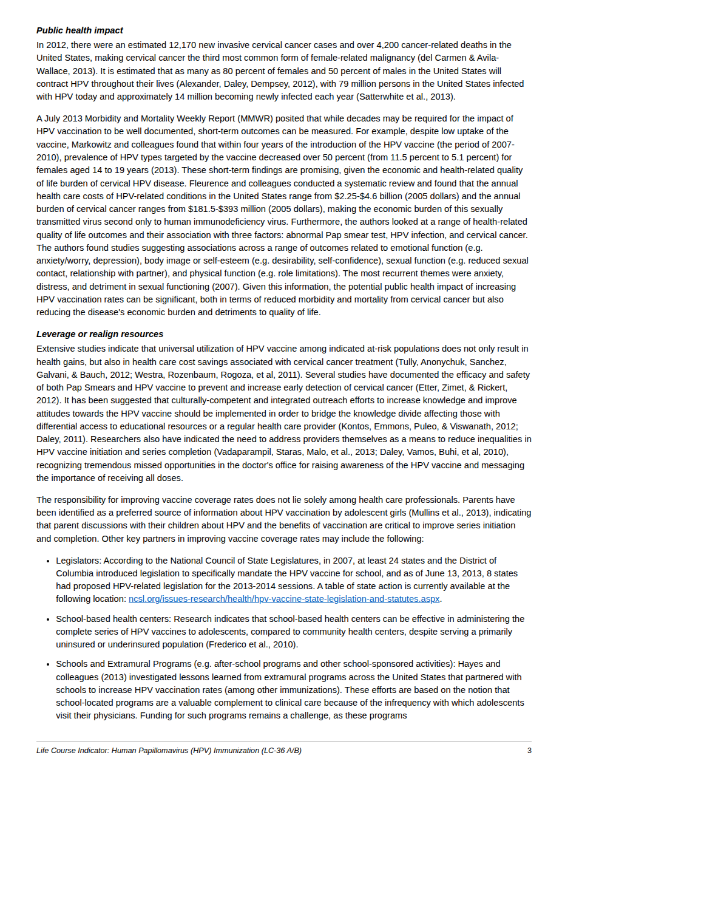Public health impact
In 2012, there were an estimated 12,170 new invasive cervical cancer cases and over 4,200 cancer-related deaths in the United States, making cervical cancer the third most common form of female-related malignancy (del Carmen & Avila-Wallace, 2013). It is estimated that as many as 80 percent of females and 50 percent of males in the United States will contract HPV throughout their lives (Alexander, Daley, Dempsey, 2012), with 79 million persons in the United States infected with HPV today and approximately 14 million becoming newly infected each year (Satterwhite et al., 2013).
A July 2013 Morbidity and Mortality Weekly Report (MMWR) posited that while decades may be required for the impact of HPV vaccination to be well documented, short-term outcomes can be measured. For example, despite low uptake of the vaccine, Markowitz and colleagues found that within four years of the introduction of the HPV vaccine (the period of 2007-2010), prevalence of HPV types targeted by the vaccine decreased over 50 percent (from 11.5 percent to 5.1 percent) for females aged 14 to 19 years (2013). These short-term findings are promising, given the economic and health-related quality of life burden of cervical HPV disease. Fleurence and colleagues conducted a systematic review and found that the annual health care costs of HPV-related conditions in the United States range from $2.25-$4.6 billion (2005 dollars) and the annual burden of cervical cancer ranges from $181.5-$393 million (2005 dollars), making the economic burden of this sexually transmitted virus second only to human immunodeficiency virus. Furthermore, the authors looked at a range of health-related quality of life outcomes and their association with three factors: abnormal Pap smear test, HPV infection, and cervical cancer. The authors found studies suggesting associations across a range of outcomes related to emotional function (e.g. anxiety/worry, depression), body image or self-esteem (e.g. desirability, self-confidence), sexual function (e.g. reduced sexual contact, relationship with partner), and physical function (e.g. role limitations). The most recurrent themes were anxiety, distress, and detriment in sexual functioning (2007). Given this information, the potential public health impact of increasing HPV vaccination rates can be significant, both in terms of reduced morbidity and mortality from cervical cancer but also reducing the disease's economic burden and detriments to quality of life.
Leverage or realign resources
Extensive studies indicate that universal utilization of HPV vaccine among indicated at-risk populations does not only result in health gains, but also in health care cost savings associated with cervical cancer treatment (Tully, Anonychuk, Sanchez, Galvani, & Bauch, 2012; Westra, Rozenbaum, Rogoza, et al, 2011). Several studies have documented the efficacy and safety of both Pap Smears and HPV vaccine to prevent and increase early detection of cervical cancer (Etter, Zimet, & Rickert, 2012). It has been suggested that culturally-competent and integrated outreach efforts to increase knowledge and improve attitudes towards the HPV vaccine should be implemented in order to bridge the knowledge divide affecting those with differential access to educational resources or a regular health care provider (Kontos, Emmons, Puleo, & Viswanath, 2012; Daley, 2011). Researchers also have indicated the need to address providers themselves as a means to reduce inequalities in HPV vaccine initiation and series completion (Vadaparampil, Staras, Malo, et al., 2013; Daley, Vamos, Buhi, et al, 2010), recognizing tremendous missed opportunities in the doctor's office for raising awareness of the HPV vaccine and messaging the importance of receiving all doses.
The responsibility for improving vaccine coverage rates does not lie solely among health care professionals. Parents have been identified as a preferred source of information about HPV vaccination by adolescent girls (Mullins et al., 2013), indicating that parent discussions with their children about HPV and the benefits of vaccination are critical to improve series initiation and completion. Other key partners in improving vaccine coverage rates may include the following:
Legislators: According to the National Council of State Legislatures, in 2007, at least 24 states and the District of Columbia introduced legislation to specifically mandate the HPV vaccine for school, and as of June 13, 2013, 8 states had proposed HPV-related legislation for the 2013-2014 sessions. A table of state action is currently available at the following location: ncsl.org/issues-research/health/hpv-vaccine-state-legislation-and-statutes.aspx.
School-based health centers: Research indicates that school-based health centers can be effective in administering the complete series of HPV vaccines to adolescents, compared to community health centers, despite serving a primarily uninsured or underinsured population (Frederico et al., 2010).
Schools and Extramural Programs (e.g. after-school programs and other school-sponsored activities): Hayes and colleagues (2013) investigated lessons learned from extramural programs across the United States that partnered with schools to increase HPV vaccination rates (among other immunizations). These efforts are based on the notion that school-located programs are a valuable complement to clinical care because of the infrequency with which adolescents visit their physicians. Funding for such programs remains a challenge, as these programs
Life Course Indicator: Human Papillomavirus (HPV) Immunization (LC-36 A/B) 3